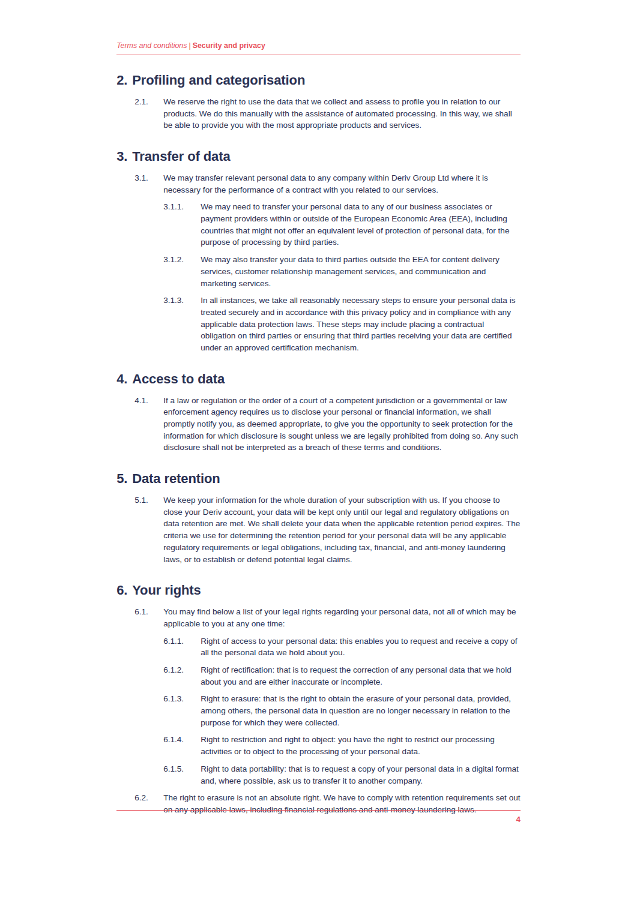Terms and conditions|Security and privacy
2. Profiling and categorisation
2.1. We reserve the right to use the data that we collect and assess to profile you in relation to our products. We do this manually with the assistance of automated processing. In this way, we shall be able to provide you with the most appropriate products and services.
3. Transfer of data
3.1. We may transfer relevant personal data to any company within Deriv Group Ltd where it is necessary for the performance of a contract with you related to our services.
3.1.1. We may need to transfer your personal data to any of our business associates or payment providers within or outside of the European Economic Area (EEA), including countries that might not offer an equivalent level of protection of personal data, for the purpose of processing by third parties.
3.1.2. We may also transfer your data to third parties outside the EEA for content delivery services, customer relationship management services, and communication and marketing services.
3.1.3. In all instances, we take all reasonably necessary steps to ensure your personal data is treated securely and in accordance with this privacy policy and in compliance with any applicable data protection laws. These steps may include placing a contractual obligation on third parties or ensuring that third parties receiving your data are certified under an approved certification mechanism.
4. Access to data
4.1. If a law or regulation or the order of a court of a competent jurisdiction or a governmental or law enforcement agency requires us to disclose your personal or financial information, we shall promptly notify you, as deemed appropriate, to give you the opportunity to seek protection for the information for which disclosure is sought unless we are legally prohibited from doing so. Any such disclosure shall not be interpreted as a breach of these terms and conditions.
5. Data retention
5.1. We keep your information for the whole duration of your subscription with us. If you choose to close your Deriv account, your data will be kept only until our legal and regulatory obligations on data retention are met. We shall delete your data when the applicable retention period expires. The criteria we use for determining the retention period for your personal data will be any applicable regulatory requirements or legal obligations, including tax, financial, and anti-money laundering laws, or to establish or defend potential legal claims.
6. Your rights
6.1. You may find below a list of your legal rights regarding your personal data, not all of which may be applicable to you at any one time:
6.1.1. Right of access to your personal data: this enables you to request and receive a copy of all the personal data we hold about you.
6.1.2. Right of rectification: that is to request the correction of any personal data that we hold about you and are either inaccurate or incomplete.
6.1.3. Right to erasure: that is the right to obtain the erasure of your personal data, provided, among others, the personal data in question are no longer necessary in relation to the purpose for which they were collected.
6.1.4. Right to restriction and right to object: you have the right to restrict our processing activities or to object to the processing of your personal data.
6.1.5. Right to data portability: that is to request a copy of your personal data in a digital format and, where possible, ask us to transfer it to another company.
6.2. The right to erasure is not an absolute right. We have to comply with retention requirements set out on any applicable laws, including financial regulations and anti-money laundering laws.
4